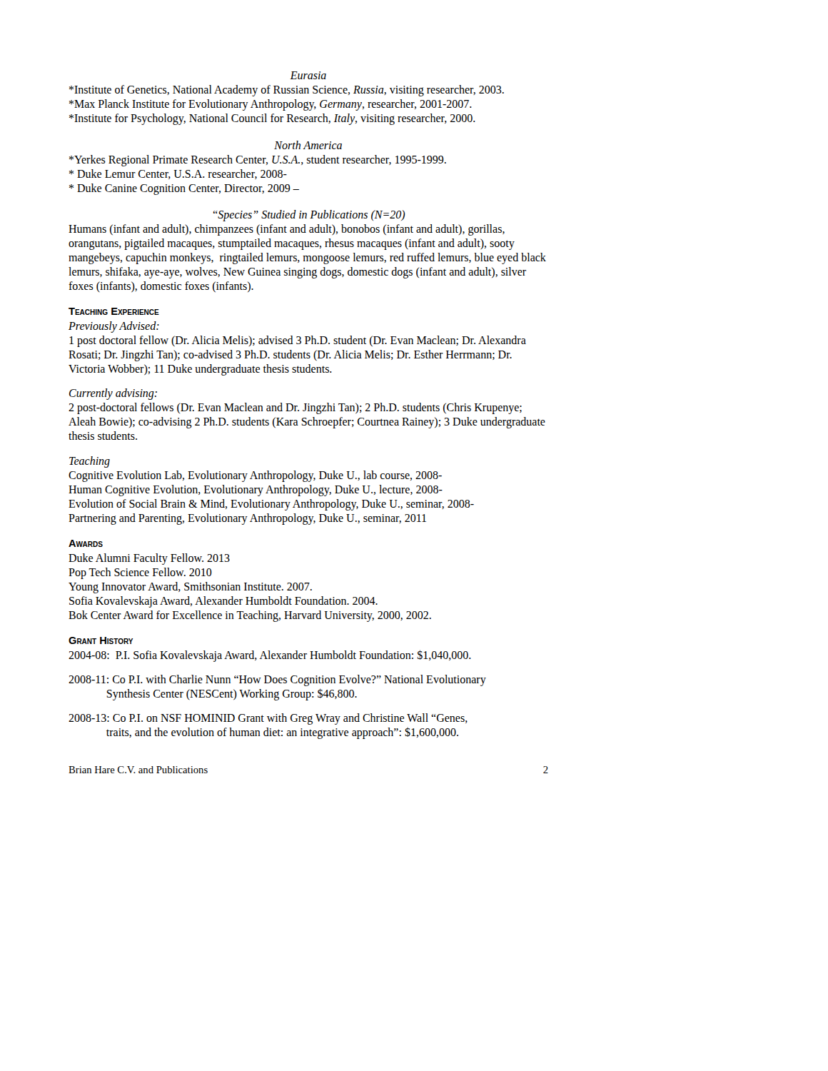Eurasia
*Institute of Genetics, National Academy of Russian Science, Russia, visiting researcher, 2003.
*Max Planck Institute for Evolutionary Anthropology, Germany, researcher, 2001-2007.
*Institute for Psychology, National Council for Research, Italy, visiting researcher, 2000.
North America
*Yerkes Regional Primate Research Center, U.S.A., student researcher, 1995-1999.
* Duke Lemur Center, U.S.A. researcher, 2008-
* Duke Canine Cognition Center, Director, 2009 –
“Species” Studied in Publications (N=20)
Humans (infant and adult), chimpanzees (infant and adult), bonobos (infant and adult), gorillas, orangutans, pigtailed macaques, stumptailed macaques, rhesus macaques (infant and adult), sooty mangebeys, capuchin monkeys, ringtailed lemurs, mongoose lemurs, red ruffed lemurs, blue eyed black lemurs, shifaka, aye-aye, wolves, New Guinea singing dogs, domestic dogs (infant and adult), silver foxes (infants), domestic foxes (infants).
Teaching Experience
Previously Advised:
1 post doctoral fellow (Dr. Alicia Melis); advised 3 Ph.D. student (Dr. Evan Maclean; Dr. Alexandra Rosati; Dr. Jingzhi Tan); co-advised 3 Ph.D. students (Dr. Alicia Melis; Dr. Esther Herrmann; Dr. Victoria Wobber); 11 Duke undergraduate thesis students.
Currently advising:
2 post-doctoral fellows (Dr. Evan Maclean and Dr. Jingzhi Tan); 2 Ph.D. students (Chris Krupenye; Aleah Bowie); co-advising 2 Ph.D. students (Kara Schroepfer; Courtnea Rainey); 3 Duke undergraduate thesis students.
Teaching
Cognitive Evolution Lab, Evolutionary Anthropology, Duke U., lab course, 2008-
Human Cognitive Evolution, Evolutionary Anthropology, Duke U., lecture, 2008-
Evolution of Social Brain & Mind, Evolutionary Anthropology, Duke U., seminar, 2008-
Partnering and Parenting, Evolutionary Anthropology, Duke U., seminar, 2011
Awards
Duke Alumni Faculty Fellow. 2013
Pop Tech Science Fellow. 2010
Young Innovator Award, Smithsonian Institute. 2007.
Sofia Kovalevskaja Award, Alexander Humboldt Foundation. 2004.
Bok Center Award for Excellence in Teaching, Harvard University, 2000, 2002.
Grant History
2004-08: P.I. Sofia Kovalevskaja Award, Alexander Humboldt Foundation: $1,040,000.
2008-11: Co P.I. with Charlie Nunn “How Does Cognition Evolve?” National EvolutionarySynthesis Center (NESCent) Working Group: $46,800.
2008-13: Co P.I. on NSF HOMINID Grant with Greg Wray and Christine Wall “Genes,traits, and the evolution of human diet: an integrative approach”: $1,600,000.
Brian Hare C.V. and Publications 2